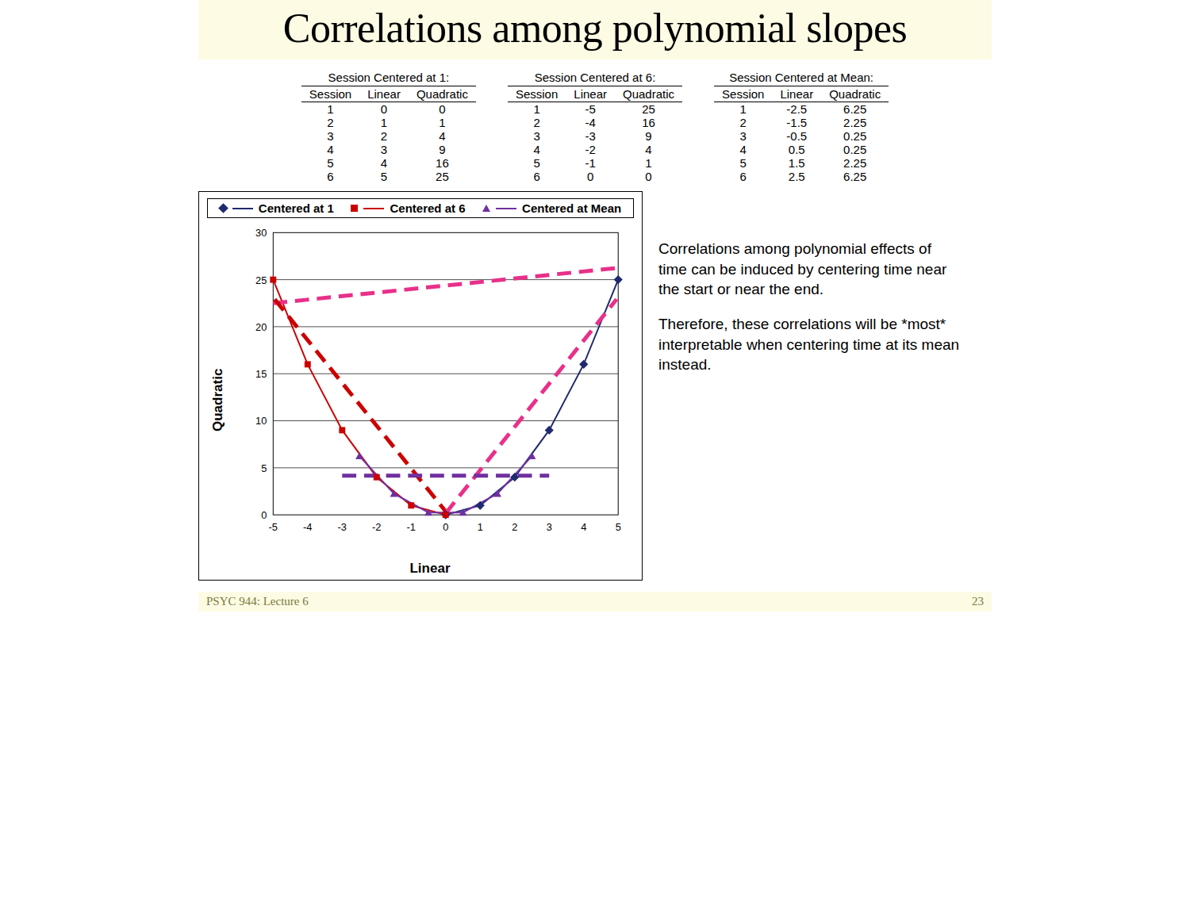Correlations among polynomial slopes
Session Centered at 1:
| Session | Linear | Quadratic |
| --- | --- | --- |
| 1 | 0 | 0 |
| 2 | 1 | 1 |
| 3 | 2 | 4 |
| 4 | 3 | 9 |
| 5 | 4 | 16 |
| 6 | 5 | 25 |
Session Centered at 6:
| Session | Linear | Quadratic |
| --- | --- | --- |
| 1 | -5 | 25 |
| 2 | -4 | 16 |
| 3 | -3 | 9 |
| 4 | -2 | 4 |
| 5 | -1 | 1 |
| 6 | 0 | 0 |
Session Centered at Mean:
| Session | Linear | Quadratic |
| --- | --- | --- |
| 1 | -2.5 | 6.25 |
| 2 | -1.5 | 2.25 |
| 3 | -0.5 | 0.25 |
| 4 | 0.5 | 0.25 |
| 5 | 1.5 | 2.25 |
| 6 | 2.5 | 6.25 |
Centered at 1 Centered at 6 Centered at Mean
Quadratic
0 5 10 15 20 25 30 -5 -4 -3 -2 -1 0 1 2 3 4 5
Linear
Correlations among polynomial effects of time can be induced by centering time near the start or near the end.
Therefore, these correlations will be *most* interpretable when centering time at its mean instead.
PSYC 944: Lecture 6
23